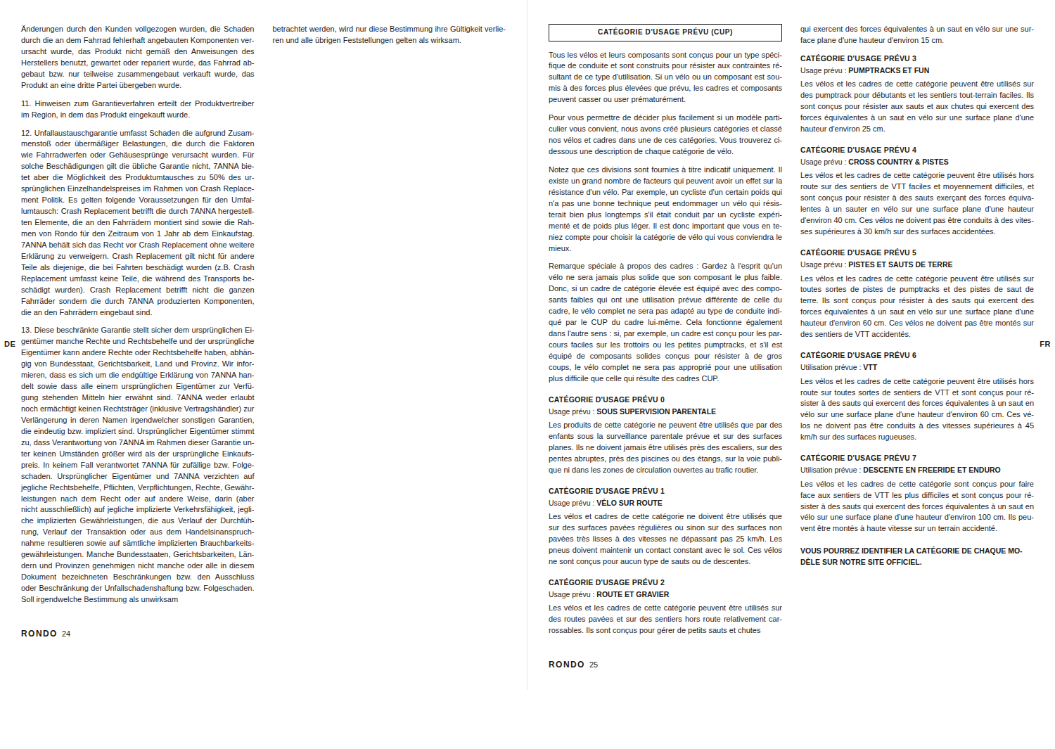DE
Änderungen durch den Kunden vollgezogen wurden, die Schaden durch die an dem Fahrrad fehlerhaft angebauten Komponenten verursacht wurde, das Produkt nicht gemäß den Anweisungen des Herstellers benutzt, gewartet oder repariert wurde, das Fahrrad abgebaut bzw. nur teilweise zusammengebaut verkauft wurde, das Produkt an eine dritte Partei übergeben wurde.
11. Hinweisen zum Garantieverfahren erteilt der Produktvertreiber im Region, in dem das Produkt eingekauft wurde.
12. Unfallaustauschgarantie umfasst Schaden die aufgrund Zusammenstoß oder übermäßiger Belastungen, die durch die Faktoren wie Fahrradwerfen oder Gehäusesprünge verursacht wurden. Für solche Beschädigungen gilt die übliche Garantie nicht, 7ANNA bietet aber die Möglichkeit des Produktumtausches zu 50% des ursprünglichen Einzelhandelspreises im Rahmen von Crash Replacement Politik. Es gelten folgende Voraussetzungen für den Umfallumtausch: Crash Replacement betrifft die durch 7ANNA hergestellten Elemente, die an den Fahrrädern montiert sind sowie die Rahmen von Rondo für den Zeitraum von 1 Jahr ab dem Einkaufstag. 7ANNA behält sich das Recht vor Crash Replacement ohne weitere Erklärung zu verweigern. Crash Replacement gilt nicht für andere Teile als diejenige, die bei Fahrten beschädigt wurden (z.B. Crash Replacement umfasst keine Teile, die während des Transports beschädigt wurden). Crash Replacement betrifft nicht die ganzen Fahrräder sondern die durch 7ANNA produzierten Komponenten, die an den Fahrrädern eingebaut sind.
13. Diese beschränkte Garantie stellt sicher dem ursprünglichen Eigentümer manche Rechte und Rechtsbehelfe und der ursprüngliche Eigentümer kann andere Rechte oder Rechtsbehelfe haben, abhängig von Bundesstaat, Gerichtsbarkeit, Land und Provinz. Wir informieren, dass es sich um die endgültige Erklärung von 7ANNA handelt sowie dass alle einem ursprünglichen Eigentümer zur Verfügung stehenden Mitteln hier erwähnt sind. 7ANNA weder erlaubt noch ermächtigt keinen Rechtsträger (inklusive Vertragshändler) zur Verlängerung in deren Namen irgendwelcher sonstigen Garantien, die eindeutig bzw. impliziert sind. Ursprünglicher Eigentümer stimmt zu, dass Verantwortung von 7ANNA im Rahmen dieser Garantie unter keinen Umständen größer wird als der ursprüngliche Einkaufspreis. In keinem Fall verantwortet 7ANNA für zufällige bzw. Folgeschaden. Ursprünglicher Eigentümer und 7ANNA verzichten auf jegliche Rechtsbehelfe, Pflichten, Verpflichtungen, Rechte, Gewährleistungen nach dem Recht oder auf andere Weise, darin (aber nicht ausschließlich) auf jegliche implizierte Verkehrsfähigkeit, jegliche implizierten Gewährleistungen, die aus Verlauf der Durchführung, Verlauf der Transaktion oder aus dem Handelsinanspruchnahme resultieren sowie auf sämtliche implizierten Brauchbarkeitsgewährleistungen. Manche Bundesstaaten, Gerichtsbarkeiten, Ländern und Provinzen genehmigen nicht manche oder alle in diesem Dokument bezeichneten Beschränkungen bzw. den Ausschluss oder Beschränkung der Unfallschadenshaftung bzw. Folgeschaden. Soll irgendwelche Bestimmung als unwirksam
betrachtet werden, wird nur diese Bestimmung ihre Gültigkeit verlieren und alle übrigen Feststellungen gelten als wirksam.
RONDO 24
FR
Catégorie d'usage prévu (CUP)
Tous les vélos et leurs composants sont conçus pour un type spécifique de conduite et sont construits pour résister aux contraintes résultant de ce type d'utilisation. Si un vélo ou un composant est soumis à des forces plus élevées que prévu, les cadres et composants peuvent casser ou user prématurément.
Pour vous permettre de décider plus facilement si un modèle particulier vous convient, nous avons créé plusieurs catégories et classé nos vélos et cadres dans une de ces catégories. Vous trouverez ci-dessous une description de chaque catégorie de vélo.
Notez que ces divisions sont fournies à titre indicatif uniquement. Il existe un grand nombre de facteurs qui peuvent avoir un effet sur la résistance d'un vélo. Par exemple, un cycliste d'un certain poids qui n'a pas une bonne technique peut endommager un vélo qui résisterait bien plus longtemps s'il était conduit par un cycliste expérimenté et de poids plus léger. Il est donc important que vous en teniez compte pour choisir la catégorie de vélo qui vous conviendra le mieux.
Remarque spéciale à propos des cadres : Gardez à l'esprit qu'un vélo ne sera jamais plus solide que son composant le plus faible. Donc, si un cadre de catégorie élevée est équipé avec des composants faibles qui ont une utilisation prévue différente de celle du cadre, le vélo complet ne sera pas adapté au type de conduite indiqué par le CUP du cadre lui-même. Cela fonctionne également dans l'autre sens : si, par exemple, un cadre est conçu pour les parcours faciles sur les trottoirs ou les petites pumptracks, et s'il est équipé de composants solides conçus pour résister à de gros coups, le vélo complet ne sera pas approprié pour une utilisation plus difficile que celle qui résulte des cadres CUP.
Catégorie d'usage prévu 0
Usage prévu : SOUS SUPERVISION PARENTALE
Les produits de cette catégorie ne peuvent être utilisés que par des enfants sous la surveillance parentale prévue et sur des surfaces planes. Ils ne doivent jamais être utilisés près des escaliers, sur des pentes abruptes, près des piscines ou des étangs, sur la voie publique ni dans les zones de circulation ouvertes au trafic routier.
Catégorie d'usage prévu 1
Usage prévu : VÉLO SUR ROUTE
Les vélos et cadres de cette catégorie ne doivent être utilisés que sur des surfaces pavées régulières ou sinon sur des surfaces non pavées très lisses à des vitesses ne dépassant pas 25 km/h. Les pneus doivent maintenir un contact constant avec le sol. Ces vélos ne sont conçus pour aucun type de sauts ou de descentes.
Catégorie d'usage prévu 2
Usage prévu : ROUTE ET GRAVIER
Les vélos et les cadres de cette catégorie peuvent être utilisés sur des routes pavées et sur des sentiers hors route relativement carrossables. Ils sont conçus pour gérer de petits sauts et chutes
qui exercent des forces équivalentes à un saut en vélo sur une surface plane d'une hauteur d'environ 15 cm.
Catégorie d'usage prévu 3
Usage prévu : PUMPTRACKS ET FUN
Les vélos et les cadres de cette catégorie peuvent être utilisés sur des pumptrack pour débutants et les sentiers tout-terrain faciles. Ils sont conçus pour résister aux sauts et aux chutes qui exercent des forces équivalentes à un saut en vélo sur une surface plane d'une hauteur d'environ 25 cm.
Catégorie d'usage prévu 4
Usage prévu : CROSS COUNTRY & PISTES
Les vélos et les cadres de cette catégorie peuvent être utilisés hors route sur des sentiers de VTT faciles et moyennement difficiles, et sont conçus pour résister à des sauts exerçant des forces équivalentes à un sauter en vélo sur une surface plane d'une hauteur d'environ 40 cm. Ces vélos ne doivent pas être conduits à des vitesses supérieures à 30 km/h sur des surfaces accidentées.
Catégorie d'usage prévu 5
Usage prévu : PISTES ET SAUTS DE TERRE
Les vélos et les cadres de cette catégorie peuvent être utilisés sur toutes sortes de pistes de pumptracks et des pistes de saut de terre. Ils sont conçus pour résister à des sauts qui exercent des forces équivalentes à un saut en vélo sur une surface plane d'une hauteur d'environ 60 cm. Ces vélos ne doivent pas être montés sur des sentiers de VTT accidentés.
Catégorie d'usage prévu 6
Utilisation prévue : VTT
Les vélos et les cadres de cette catégorie peuvent être utilisés hors route sur toutes sortes de sentiers de VTT et sont conçus pour résister à des sauts qui exercent des forces équivalentes à un saut en vélo sur une surface plane d'une hauteur d'environ 60 cm. Ces vélos ne doivent pas être conduits à des vitesses supérieures à 45 km/h sur des surfaces rugueuses.
Catégorie d'usage prévu 7
Utilisation prévue : DESCENTE EN FREERIDE ET ENDURO
Les vélos et les cadres de cette catégorie sont conçus pour faire face aux sentiers de VTT les plus difficiles et sont conçus pour résister à des sauts qui exercent des forces équivalentes à un saut en vélo sur une surface plane d'une hauteur d'environ 100 cm. Ils peuvent être montés à haute vitesse sur un terrain accidenté.
Vous pourrez identifier la catégorie de chaque modèle sur notre site officiel.
RONDO 25